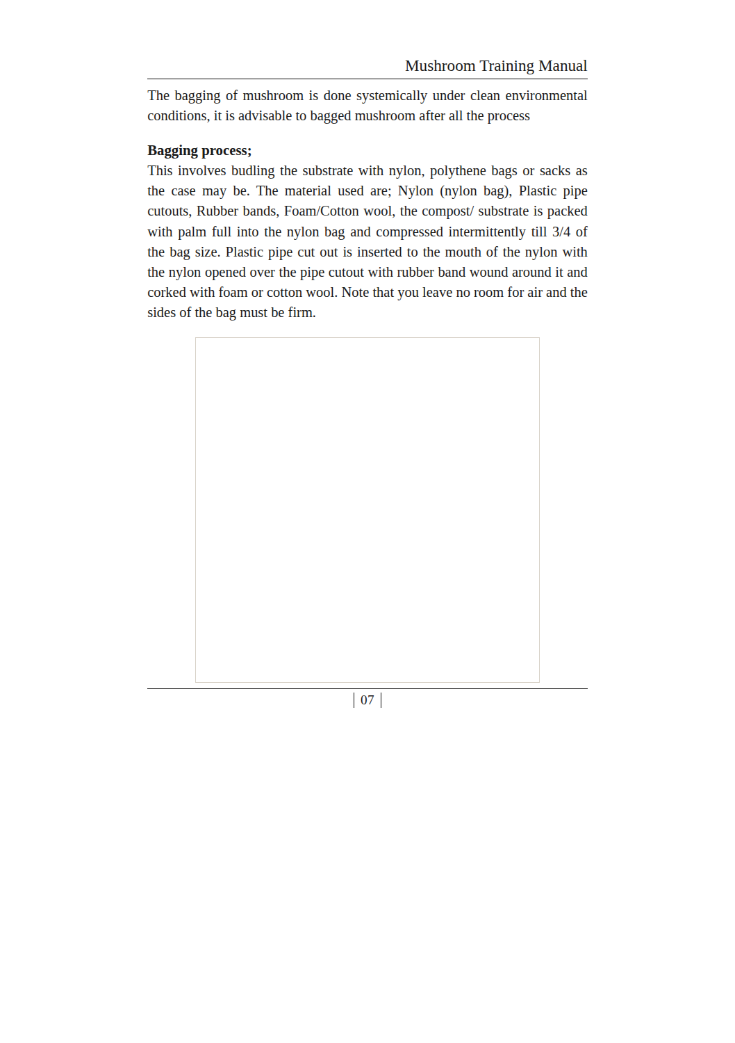Mushroom Training Manual
The bagging of mushroom is done systemically under clean environmental conditions, it is advisable to bagged mushroom after all the process
Bagging process;
This involves budling the substrate with nylon, polythene bags or sacks as the case may be. The material used are; Nylon (nylon bag), Plastic pipe cutouts, Rubber bands, Foam/Cotton wool, the compost/ substrate is packed with palm full into the nylon bag and compressed intermittently till 3/4 of the bag size. Plastic pipe cut out is inserted to the mouth of the nylon with the nylon opened over the pipe cutout with rubber band wound around it and corked with foam or cotton wool. Note that you leave no room for air and the sides of the bag must be firm.
07